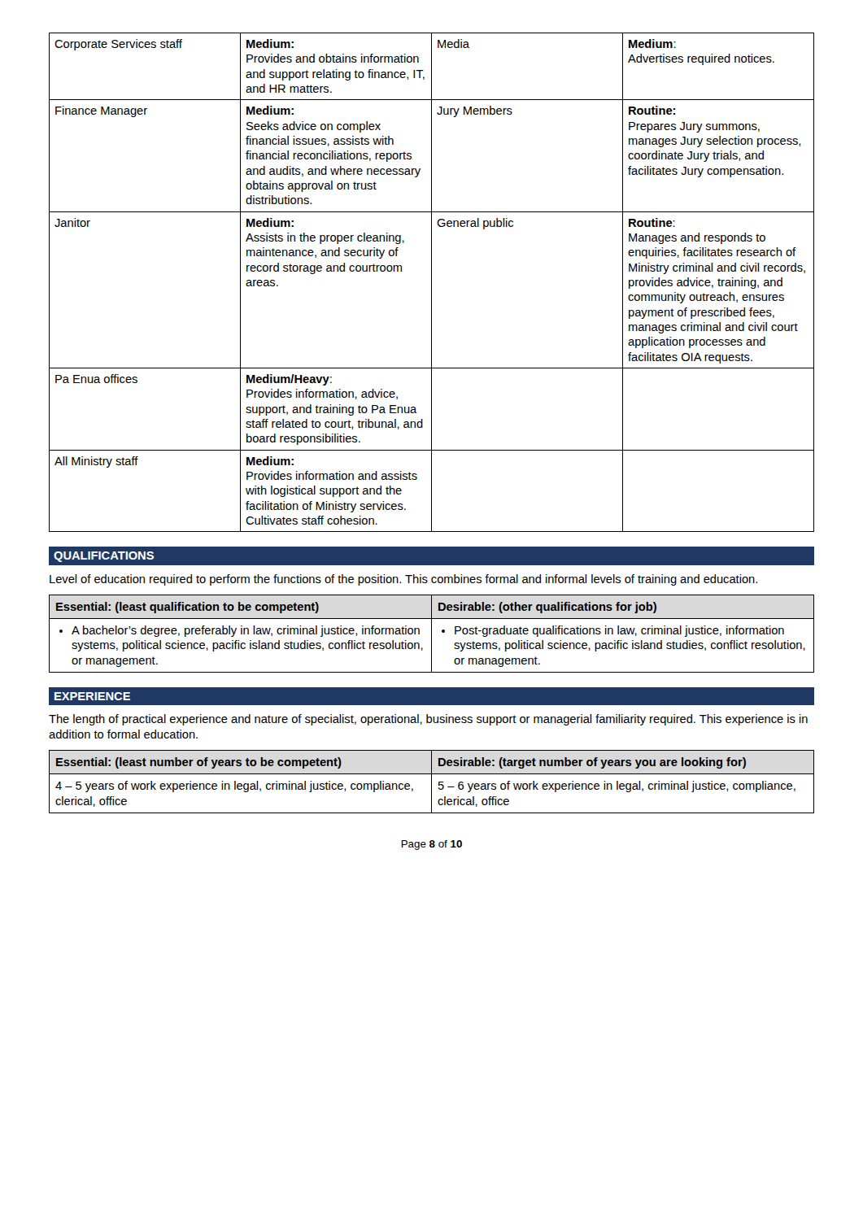| Corporate Services staff | Medium: Provides and obtains information and support relating to finance, IT, and HR matters. | Media | Medium : Advertises required notices. |
| Finance Manager | Medium: Seeks advice on complex financial issues, assists with financial reconciliations, reports and audits, and where necessary obtains approval on trust distributions. | Jury Members | Routine: Prepares Jury summons, manages Jury selection process, coordinate Jury trials, and facilitates Jury compensation. |
| Janitor | Medium: Assists in the proper cleaning, maintenance, and security of record storage and courtroom areas. | General public | Routine : Manages and responds to enquiries, facilitates research of Ministry criminal and civil records, provides advice, training, and community outreach, ensures payment of prescribed fees, manages criminal and civil court application processes and facilitates OIA requests. |
| Pa Enua offices | Medium/Heavy : Provides information, advice, support, and training to Pa Enua staff related to court, tribunal, and board responsibilities. | | |
| All Ministry staff | Medium: Provides information and assists with logistical support and the facilitation of Ministry services. Cultivates staff cohesion. | | |
QUALIFICATIONS
Level of education required to perform the functions of the position. This combines formal and informal levels of training and education.
| Essential: (least qualification to be competent) | Desirable: (other qualifications for job) |
| --- | --- |
| A bachelor’s degree, preferably in law, criminal justice, information systems, political science, pacific island studies, conflict resolution, or management. | Post-graduate qualifications in law, criminal justice, information systems, political science, pacific island studies, conflict resolution, or management. |
EXPERIENCE
The length of practical experience and nature of specialist, operational, business support or managerial familiarity required. This experience is in addition to formal education.
| Essential: (least number of years to be competent) | Desirable: (target number of years you are looking for) |
| --- | --- |
| 4 – 5 years of work experience in legal, criminal justice, compliance, clerical, office | 5 – 6 years of work experience in legal, criminal justice, compliance, clerical, office |
Page 8 of 10